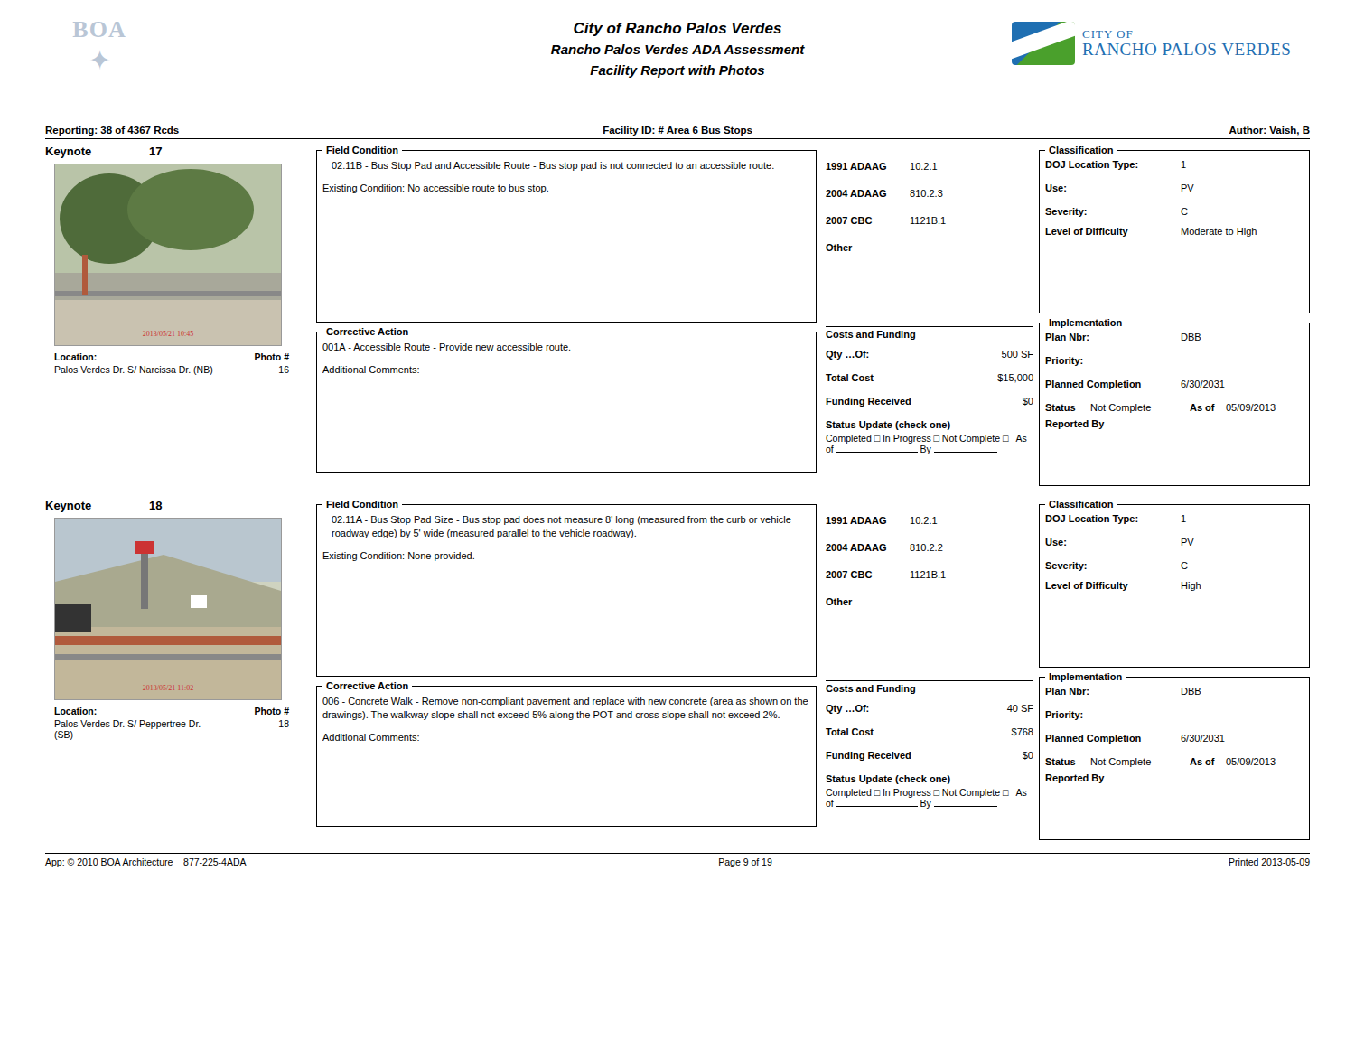BOA
✦
City of Rancho Palos Verdes
Rancho Palos Verdes ADA Assessment
Facility Report with Photos
CITY OF
RANCHO PALOS VERDES
Reporting: 38 of 4367 Rcds
Facility ID: # Area 6 Bus Stops
Author: Vaish, B
Keynote 17
Location: Photo #
Palos Verdes Dr. S/ Narcissa Dr. (NB) 16
Field Condition
02.11B - Bus Stop Pad and Accessible Route - Bus stop pad is not connected to an accessible route.
Existing Condition: No accessible route to bus stop.
1991 ADAAG 10.2.1
2004 ADAAG 810.2.3
2007 CBC 1121B.1
Other
Corrective Action
001A - Accessible Route - Provide new accessible route.
Additional Comments:
Costs and Funding
Qty …Of: 500 SF
Total Cost$15,000
Funding Received$0
Status Update (check one)
Completed □ In Progress □ Not Complete □ As of By
Classification
DOJ Location Type: 1
Use: PV
Severity: C
Level of Difficulty Moderate to High
Implementation
Plan Nbr: DBB
Priority:
Planned Completion 6/30/2031
Status Not Complete As of 05/09/2013
Reported By
Keynote 18
Location: Photo #
Palos Verdes Dr. S/ Peppertree Dr.
(SB) 18
Field Condition
02.11A - Bus Stop Pad Size - Bus stop pad does not measure 8' long (measured from the curb or vehicle roadway edge) by 5' wide (measured parallel to the vehicle roadway).
Existing Condition: None provided.
1991 ADAAG 10.2.1
2004 ADAAG 810.2.2
2007 CBC 1121B.1
Other
Corrective Action
006 - Concrete Walk - Remove non-compliant pavement and replace with new concrete (area as shown on the drawings). The walkway slope shall not exceed 5% along the POT and cross slope shall not exceed 2%.
Additional Comments:
Costs and Funding
Qty …Of: 40 SF
Total Cost$768
Funding Received$0
Status Update (check one)
Completed □ In Progress □ Not Complete □ As of By
Classification
DOJ Location Type: 1
Use: PV
Severity: C
Level of Difficulty High
Implementation
Plan Nbr: DBB
Priority:
Planned Completion 6/30/2031
Status Not Complete As of 05/09/2013
Reported By
App: © 2010 BOA Architecture 877-225-4ADA
Page 9 of 19
Printed 2013-05-09